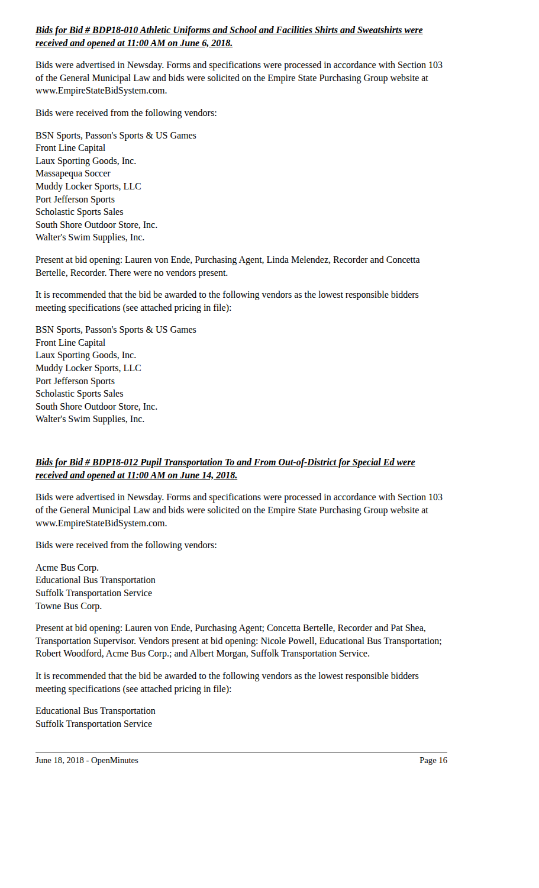Bids for Bid # BDP18-010 Athletic Uniforms and School and Facilities Shirts and Sweatshirts were received and opened at 11:00 AM on June 6, 2018.
Bids were advertised in Newsday. Forms and specifications were processed in accordance with Section 103 of the General Municipal Law and bids were solicited on the Empire State Purchasing Group website at www.EmpireStateBidSystem.com.
Bids were received from the following vendors:
BSN Sports, Passon's Sports & US Games
Front Line Capital
Laux Sporting Goods, Inc.
Massapequa Soccer
Muddy Locker Sports, LLC
Port Jefferson Sports
Scholastic Sports Sales
South Shore Outdoor Store, Inc.
Walter's Swim Supplies, Inc.
Present at bid opening: Lauren von Ende, Purchasing Agent, Linda Melendez, Recorder and Concetta Bertelle, Recorder. There were no vendors present.
It is recommended that the bid be awarded to the following vendors as the lowest responsible bidders meeting specifications (see attached pricing in file):
BSN Sports, Passon's Sports & US Games
Front Line Capital
Laux Sporting Goods, Inc.
Muddy Locker Sports, LLC
Port Jefferson Sports
Scholastic Sports Sales
South Shore Outdoor Store, Inc.
Walter's Swim Supplies, Inc.
Bids for Bid # BDP18-012 Pupil Transportation To and From Out-of-District for Special Ed were received and opened at 11:00 AM on June 14, 2018.
Bids were advertised in Newsday. Forms and specifications were processed in accordance with Section 103 of the General Municipal Law and bids were solicited on the Empire State Purchasing Group website at www.EmpireStateBidSystem.com.
Bids were received from the following vendors:
Acme Bus Corp.
Educational Bus Transportation
Suffolk Transportation Service
Towne Bus Corp.
Present at bid opening: Lauren von Ende, Purchasing Agent; Concetta Bertelle, Recorder and Pat Shea, Transportation Supervisor. Vendors present at bid opening: Nicole Powell, Educational Bus Transportation; Robert Woodford, Acme Bus Corp.; and Albert Morgan, Suffolk Transportation Service.
It is recommended that the bid be awarded to the following vendors as the lowest responsible bidders meeting specifications (see attached pricing in file):
Educational Bus Transportation
Suffolk Transportation Service
June 18, 2018 - OpenMinutes Page 16